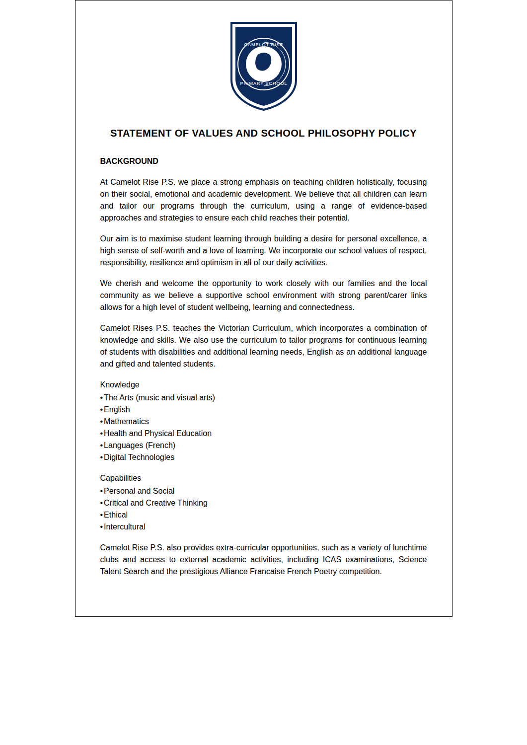CAMELOT RISE PRIMARY SCHOOL
STATEMENT OF VALUES AND SCHOOL PHILOSOPHY POLICY
BACKGROUND
At Camelot Rise P.S. we place a strong emphasis on teaching children holistically, focusing on their social, emotional and academic development. We believe that all children can learn and tailor our programs through the curriculum, using a range of evidence-based approaches and strategies to ensure each child reaches their potential.
Our aim is to maximise student learning through building a desire for personal excellence, a high sense of self-worth and a love of learning. We incorporate our school values of respect, responsibility, resilience and optimism in all of our daily activities.
We cherish and welcome the opportunity to work closely with our families and the local community as we believe a supportive school environment with strong parent/carer links allows for a high level of student wellbeing, learning and connectedness.
Camelot Rises P.S. teaches the Victorian Curriculum, which incorporates a combination of knowledge and skills. We also use the curriculum to tailor programs for continuous learning of students with disabilities and additional learning needs, English as an additional language and gifted and talented students.
Knowledge
The Arts (music and visual arts)
English
Mathematics
Health and Physical Education
Languages (French)
Digital Technologies
Capabilities
Personal and Social
Critical and Creative Thinking
Ethical
Intercultural
Camelot Rise P.S. also provides extra-curricular opportunities, such as a variety of lunchtime clubs and access to external academic activities, including ICAS examinations, Science Talent Search and the prestigious Alliance Francaise French Poetry competition.